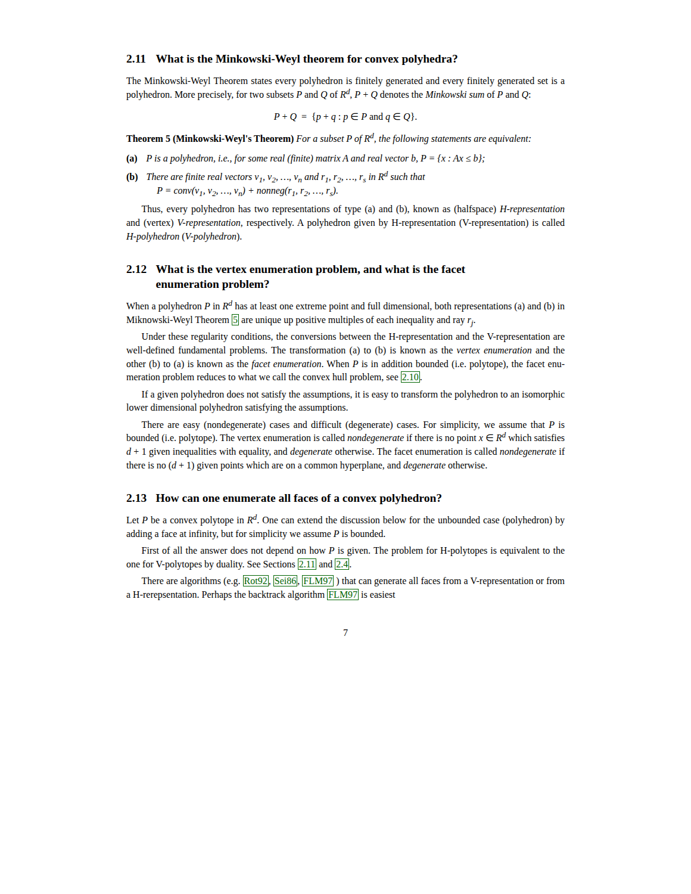2.11 What is the Minkowski-Weyl theorem for convex polyhedra?
The Minkowski-Weyl Theorem states every polyhedron is finitely generated and every finitely generated set is a polyhedron. More precisely, for two subsets P and Q of Rd, P + Q denotes the Minkowski sum of P and Q:
P + Q = {p + q : p ∈ P and q ∈ Q}.
Theorem 5 (Minkowski-Weyl's Theorem) For a subset P of Rd, the following statements are equivalent:
(a) P is a polyhedron, i.e., for some real (finite) matrix A and real vector b, P = {x : Ax ≤ b};
(b) There are finite real vectors v1, v2, …, vn and r1, r2, …, rs in Rd such that P = conv(v1, v2, …, vn) + nonneg(r1, r2, …, rs).
Thus, every polyhedron has two representations of type (a) and (b), known as (halfspace) H-representation and (vertex) V-representation, respectively. A polyhedron given by H-representation (V-representation) is called H-polyhedron (V-polyhedron).
2.12 What is the vertex enumeration problem, and what is the facet enumeration problem?
When a polyhedron P in Rd has at least one extreme point and full dimensional, both representations (a) and (b) in Miknowski-Weyl Theorem 5 are unique up positive multiples of each inequality and ray rj.
Under these regularity conditions, the conversions between the H-representation and the V-representation are well-defined fundamental problems. The transformation (a) to (b) is known as the vertex enumeration and the other (b) to (a) is known as the facet enumeration. When P is in addition bounded (i.e. polytope), the facet enumeration problem reduces to what we call the convex hull problem, see 2.10.
If a given polyhedron does not satisfy the assumptions, it is easy to transform the polyhedron to an isomorphic lower dimensional polyhedron satisfying the assumptions.
There are easy (nondegenerate) cases and difficult (degenerate) cases. For simplicity, we assume that P is bounded (i.e. polytope). The vertex enumeration is called nondegenerate if there is no point x ∈ Rd which satisfies d + 1 given inequalities with equality, and degenerate otherwise. The facet enumeration is called nondegenerate if there is no (d + 1) given points which are on a common hyperplane, and degenerate otherwise.
2.13 How can one enumerate all faces of a convex polyhedron?
Let P be a convex polytope in Rd. One can extend the discussion below for the unbounded case (polyhedron) by adding a face at infinity, but for simplicity we assume P is bounded.
First of all the answer does not depend on how P is given. The problem for H-polytopes is equivalent to the one for V-polytopes by duality. See Sections 2.11 and 2.4.
There are algorithms (e.g. Rot92, Sei86, FLM97 ) that can generate all faces from a V-representation or from a H-rerepsentation. Perhaps the backtrack algorithm FLM97 is easiest
7